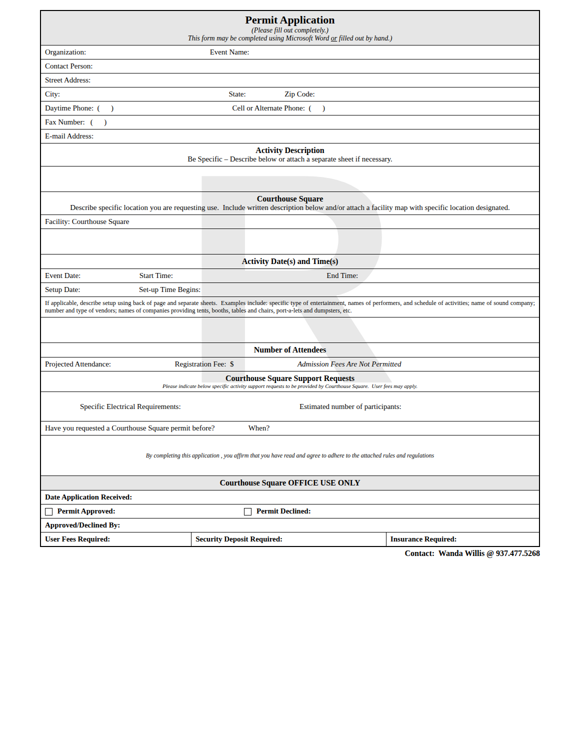R
| Permit Application (Please fill out completely.) This form may be completed using Microsoft Word or filled out by hand.) |
| Organization: Event Name: |
| Contact Person: |
| Street Address: |
| City: State: Zip Code: |
| Daytime Phone: ( ) Cell or Alternate Phone: ( ) |
| Fax Number: ( ) |
| E-mail Address: |
| Activity Description Be Specific – Describe below or attach a separate sheet if necessary. |
| Courthouse Square Describe specific location you are requesting use. Include written description below and/or attach a facility map with specific location designated. |
| Facility: Courthouse Square |
| Activity Date(s) and Time(s) |
| Event Date: Start Time: End Time: |
| Setup Date: Set-up Time Begins: |
| If applicable, describe setup using back of page and separate sheets. Examples include: specific type of entertainment, names of performers, and schedule of activities; name of sound company; number and type of vendors; names of companies providing tents, booths, tables and chairs, port-a-lets and dumpsters, etc. |
| Number of Attendees |
| Projected Attendance: Registration Fee: $ Admission Fees Are Not Permitted |
| Courthouse Square Support Requests Please indicate below specific activity support requests to be provided by Courthouse Square. User fees may apply. |
| Specific Electrical Requirements: Estimated number of participants: |
| Have you requested a Courthouse Square permit before? When? |
| By completing this application , you affirm that you have read and agree to adhere to the attached rules and regulations |
| Courthouse Square OFFICE USE ONLY |
| Date Application Received: |
| Permit Approved: Permit Declined: |
| Approved/Declined By: |
| User Fees Required: | Security Deposit Required: | Insurance Required: |
Contact: Wanda Willis @ 937.477.5268